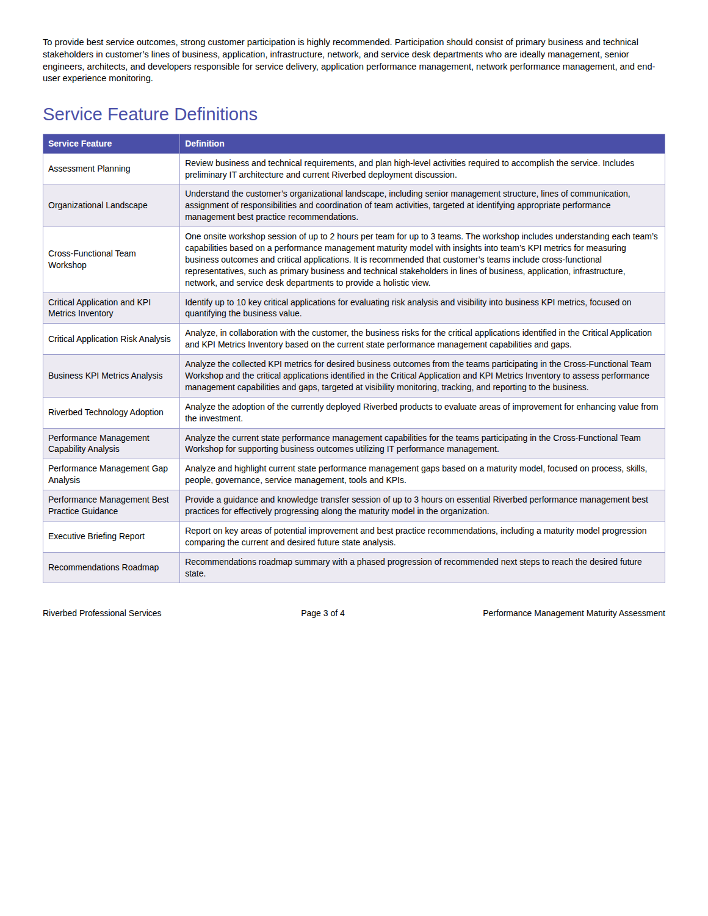To provide best service outcomes, strong customer participation is highly recommended. Participation should consist of primary business and technical stakeholders in customer’s lines of business, application, infrastructure, network, and service desk departments who are ideally management, senior engineers, architects, and developers responsible for service delivery, application performance management, network performance management, and end-user experience monitoring.
Service Feature Definitions
| Service Feature | Definition |
| --- | --- |
| Assessment Planning | Review business and technical requirements, and plan high-level activities required to accomplish the service. Includes preliminary IT architecture and current Riverbed deployment discussion. |
| Organizational Landscape | Understand the customer’s organizational landscape, including senior management structure, lines of communication, assignment of responsibilities and coordination of team activities, targeted at identifying appropriate performance management best practice recommendations. |
| Cross-Functional Team Workshop | One onsite workshop session of up to 2 hours per team for up to 3 teams. The workshop includes understanding each team’s capabilities based on a performance management maturity model with insights into team’s KPI metrics for measuring business outcomes and critical applications. It is recommended that customer’s teams include cross-functional representatives, such as primary business and technical stakeholders in lines of business, application, infrastructure, network, and service desk departments to provide a holistic view. |
| Critical Application and KPI Metrics Inventory | Identify up to 10 key critical applications for evaluating risk analysis and visibility into business KPI metrics, focused on quantifying the business value. |
| Critical Application Risk Analysis | Analyze, in collaboration with the customer, the business risks for the critical applications identified in the Critical Application and KPI Metrics Inventory based on the current state performance management capabilities and gaps. |
| Business KPI Metrics Analysis | Analyze the collected KPI metrics for desired business outcomes from the teams participating in the Cross-Functional Team Workshop and the critical applications identified in the Critical Application and KPI Metrics Inventory to assess performance management capabilities and gaps, targeted at visibility monitoring, tracking, and reporting to the business. |
| Riverbed Technology Adoption | Analyze the adoption of the currently deployed Riverbed products to evaluate areas of improvement for enhancing value from the investment. |
| Performance Management Capability Analysis | Analyze the current state performance management capabilities for the teams participating in the Cross-Functional Team Workshop for supporting business outcomes utilizing IT performance management. |
| Performance Management Gap Analysis | Analyze and highlight current state performance management gaps based on a maturity model, focused on process, skills, people, governance, service management, tools and KPIs. |
| Performance Management Best Practice Guidance | Provide a guidance and knowledge transfer session of up to 3 hours on essential Riverbed performance management best practices for effectively progressing along the maturity model in the organization. |
| Executive Briefing Report | Report on key areas of potential improvement and best practice recommendations, including a maturity model progression comparing the current and desired future state analysis. |
| Recommendations Roadmap | Recommendations roadmap summary with a phased progression of recommended next steps to reach the desired future state. |
Riverbed Professional Services Page 3 of 4 Performance Management Maturity Assessment